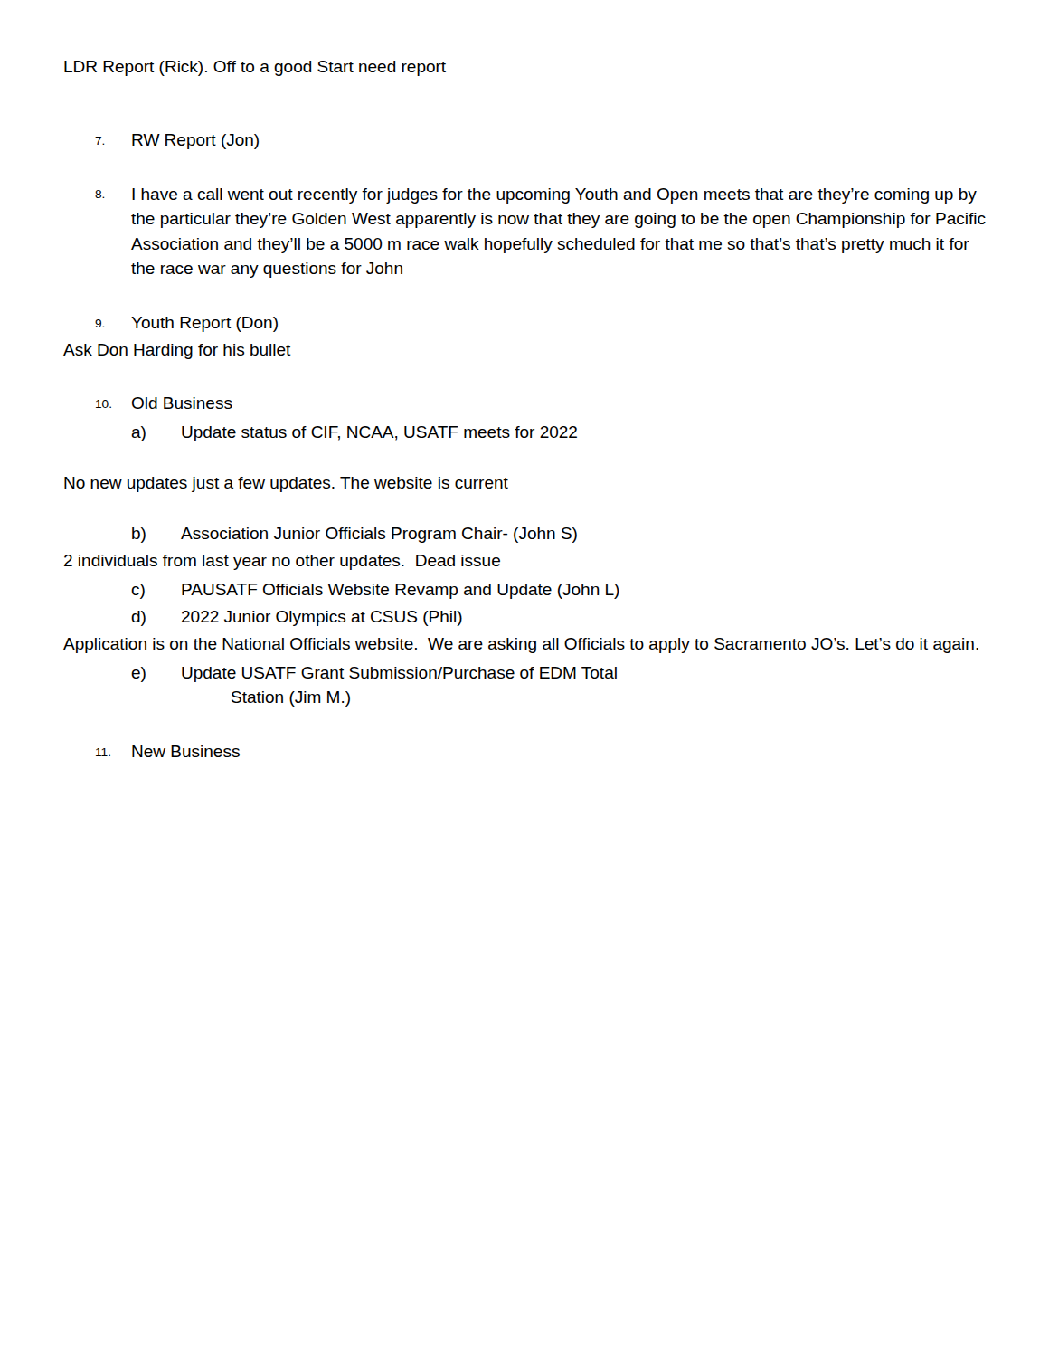LDR Report (Rick). Off to a good Start need report
7. RW Report (Jon)
8. I have a call went out recently for judges for the upcoming Youth and Open meets that are they’re coming up by the particular they’re Golden West apparently is now that they are going to be the open Championship for Pacific Association and they’ll be a 5000 m race walk hopefully scheduled for that me so that’s that’s pretty much it for the race war any questions for John
9. Youth Report (Don)
Ask Don Harding for his bullet
10. Old Business
a) Update status of CIF, NCAA, USATF meets for 2022
No new updates just a few updates. The website is current
b) Association Junior Officials Program Chair- (John S)
2 individuals from last year no other updates. Dead issue
c) PAUSATF Officials Website Revamp and Update (John L)
d) 2022 Junior Olympics at CSUS (Phil)
Application is on the National Officials website. We are asking all Officials to apply to Sacramento JO’s. Let’s do it again.
e) Update USATF Grant Submission/Purchase of EDM Total
Station (Jim M.)
11. New Business